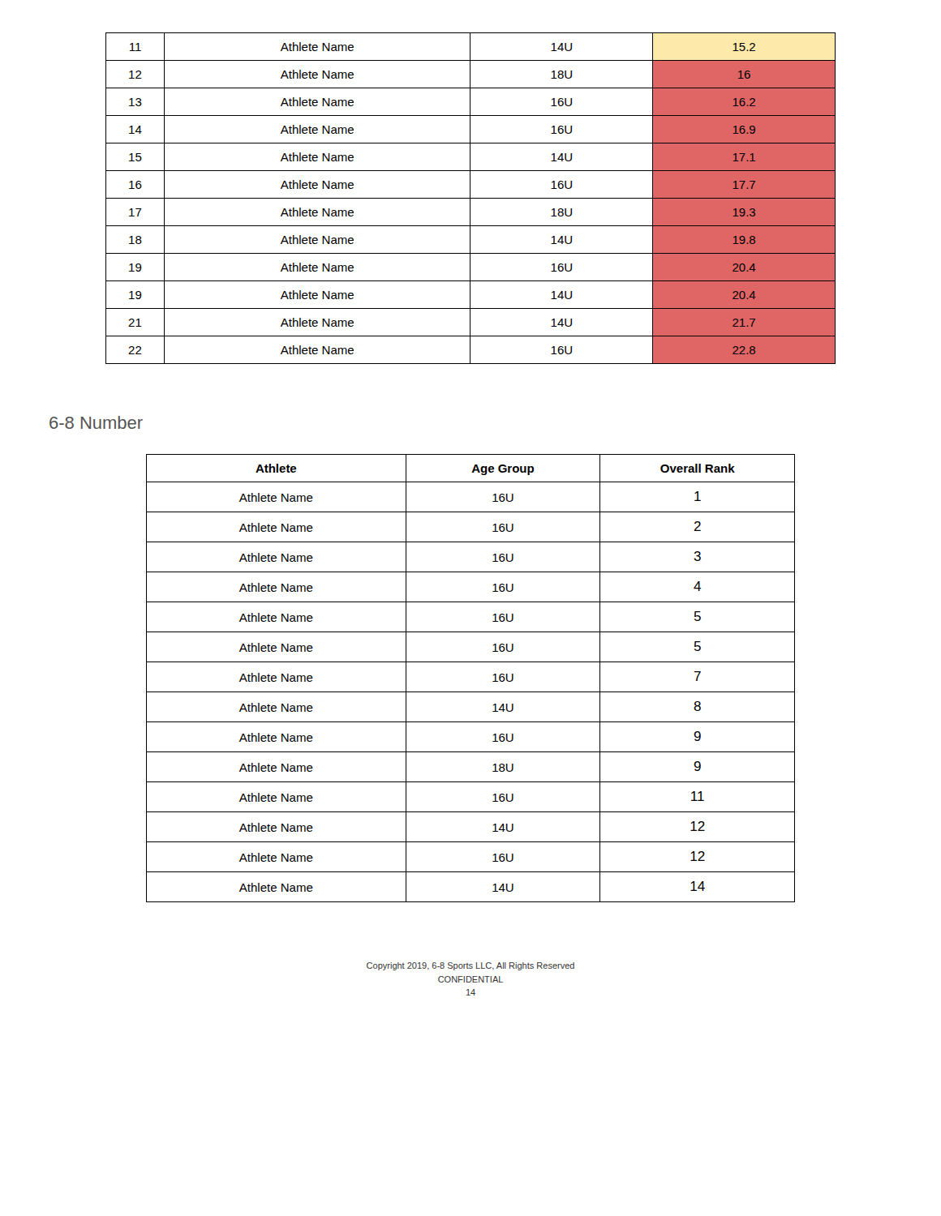| 11 | Athlete Name | 14U | 15.2 |
| 12 | Athlete Name | 18U | 16 |
| 13 | Athlete Name | 16U | 16.2 |
| 14 | Athlete Name | 16U | 16.9 |
| 15 | Athlete Name | 14U | 17.1 |
| 16 | Athlete Name | 16U | 17.7 |
| 17 | Athlete Name | 18U | 19.3 |
| 18 | Athlete Name | 14U | 19.8 |
| 19 | Athlete Name | 16U | 20.4 |
| 19 | Athlete Name | 14U | 20.4 |
| 21 | Athlete Name | 14U | 21.7 |
| 22 | Athlete Name | 16U | 22.8 |
6-8 Number
| Athlete | Age Group | Overall Rank |
| --- | --- | --- |
| Athlete Name | 16U | 1 |
| Athlete Name | 16U | 2 |
| Athlete Name | 16U | 3 |
| Athlete Name | 16U | 4 |
| Athlete Name | 16U | 5 |
| Athlete Name | 16U | 5 |
| Athlete Name | 16U | 7 |
| Athlete Name | 14U | 8 |
| Athlete Name | 16U | 9 |
| Athlete Name | 18U | 9 |
| Athlete Name | 16U | 11 |
| Athlete Name | 14U | 12 |
| Athlete Name | 16U | 12 |
| Athlete Name | 14U | 14 |
Copyright 2019, 6-8 Sports LLC, All Rights Reserved
CONFIDENTIAL
14